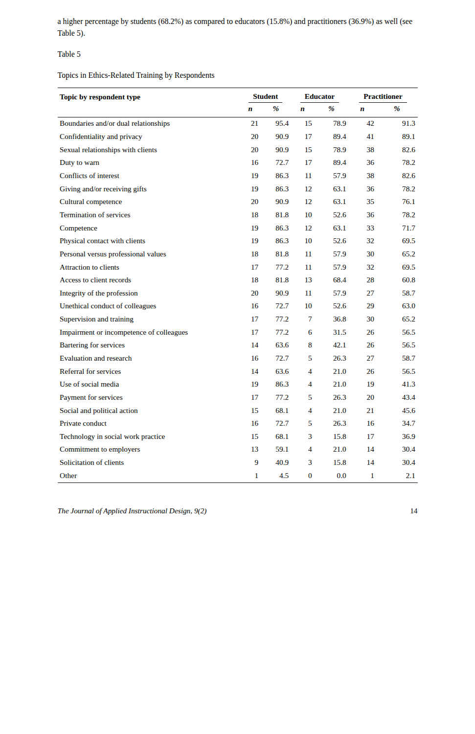a higher percentage by students (68.2%) as compared to educators (15.8%) and practitioners (36.9%) as well (see Table 5).
Table 5
Topics in Ethics-Related Training by Respondents
| Topic by respondent type | Student | Educator | Practitioner |
| --- | --- | --- | --- |
| | n | % | n | % | n | % |
| Boundaries and/or dual relationships | 21 | 95.4 | 15 | 78.9 | 42 | 91.3 |
| Confidentiality and privacy | 20 | 90.9 | 17 | 89.4 | 41 | 89.1 |
| Sexual relationships with clients | 20 | 90.9 | 15 | 78.9 | 38 | 82.6 |
| Duty to warn | 16 | 72.7 | 17 | 89.4 | 36 | 78.2 |
| Conflicts of interest | 19 | 86.3 | 11 | 57.9 | 38 | 82.6 |
| Giving and/or receiving gifts | 19 | 86.3 | 12 | 63.1 | 36 | 78.2 |
| Cultural competence | 20 | 90.9 | 12 | 63.1 | 35 | 76.1 |
| Termination of services | 18 | 81.8 | 10 | 52.6 | 36 | 78.2 |
| Competence | 19 | 86.3 | 12 | 63.1 | 33 | 71.7 |
| Physical contact with clients | 19 | 86.3 | 10 | 52.6 | 32 | 69.5 |
| Personal versus professional values | 18 | 81.8 | 11 | 57.9 | 30 | 65.2 |
| Attraction to clients | 17 | 77.2 | 11 | 57.9 | 32 | 69.5 |
| Access to client records | 18 | 81.8 | 13 | 68.4 | 28 | 60.8 |
| Integrity of the profession | 20 | 90.9 | 11 | 57.9 | 27 | 58.7 |
| Unethical conduct of colleagues | 16 | 72.7 | 10 | 52.6 | 29 | 63.0 |
| Supervision and training | 17 | 77.2 | 7 | 36.8 | 30 | 65.2 |
| Impairment or incompetence of colleagues | 17 | 77.2 | 6 | 31.5 | 26 | 56.5 |
| Bartering for services | 14 | 63.6 | 8 | 42.1 | 26 | 56.5 |
| Evaluation and research | 16 | 72.7 | 5 | 26.3 | 27 | 58.7 |
| Referral for services | 14 | 63.6 | 4 | 21.0 | 26 | 56.5 |
| Use of social media | 19 | 86.3 | 4 | 21.0 | 19 | 41.3 |
| Payment for services | 17 | 77.2 | 5 | 26.3 | 20 | 43.4 |
| Social and political action | 15 | 68.1 | 4 | 21.0 | 21 | 45.6 |
| Private conduct | 16 | 72.7 | 5 | 26.3 | 16 | 34.7 |
| Technology in social work practice | 15 | 68.1 | 3 | 15.8 | 17 | 36.9 |
| Commitment to employers | 13 | 59.1 | 4 | 21.0 | 14 | 30.4 |
| Solicitation of clients | 9 | 40.9 | 3 | 15.8 | 14 | 30.4 |
| Other | 1 | 4.5 | 0 | 0.0 | 1 | 2.1 |
The Journal of Applied Instructional Design, 9(2) 14